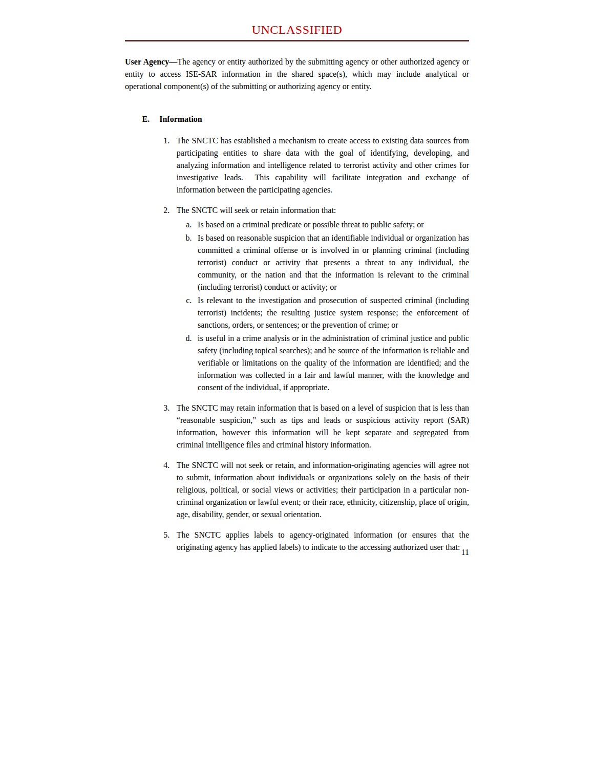UNCLASSIFIED
User Agency—The agency or entity authorized by the submitting agency or other authorized agency or entity to access ISE-SAR information in the shared space(s), which may include analytical or operational component(s) of the submitting or authorizing agency or entity.
E. Information
The SNCTC has established a mechanism to create access to existing data sources from participating entities to share data with the goal of identifying, developing, and analyzing information and intelligence related to terrorist activity and other crimes for investigative leads. This capability will facilitate integration and exchange of information between the participating agencies.
The SNCTC will seek or retain information that:
Is based on a criminal predicate or possible threat to public safety; or
Is based on reasonable suspicion that an identifiable individual or organization has committed a criminal offense or is involved in or planning criminal (including terrorist) conduct or activity that presents a threat to any individual, the community, or the nation and that the information is relevant to the criminal (including terrorist) conduct or activity; or
Is relevant to the investigation and prosecution of suspected criminal (including terrorist) incidents; the resulting justice system response; the enforcement of sanctions, orders, or sentences; or the prevention of crime; or
is useful in a crime analysis or in the administration of criminal justice and public safety (including topical searches); and he source of the information is reliable and verifiable or limitations on the quality of the information are identified; and the information was collected in a fair and lawful manner, with the knowledge and consent of the individual, if appropriate.
The SNCTC may retain information that is based on a level of suspicion that is less than “reasonable suspicion,” such as tips and leads or suspicious activity report (SAR) information, however this information will be kept separate and segregated from criminal intelligence files and criminal history information.
The SNCTC will not seek or retain, and information-originating agencies will agree not to submit, information about individuals or organizations solely on the basis of their religious, political, or social views or activities; their participation in a particular non-criminal organization or lawful event; or their race, ethnicity, citizenship, place of origin, age, disability, gender, or sexual orientation.
The SNCTC applies labels to agency-originated information (or ensures that the originating agency has applied labels) to indicate to the accessing authorized user that:
11